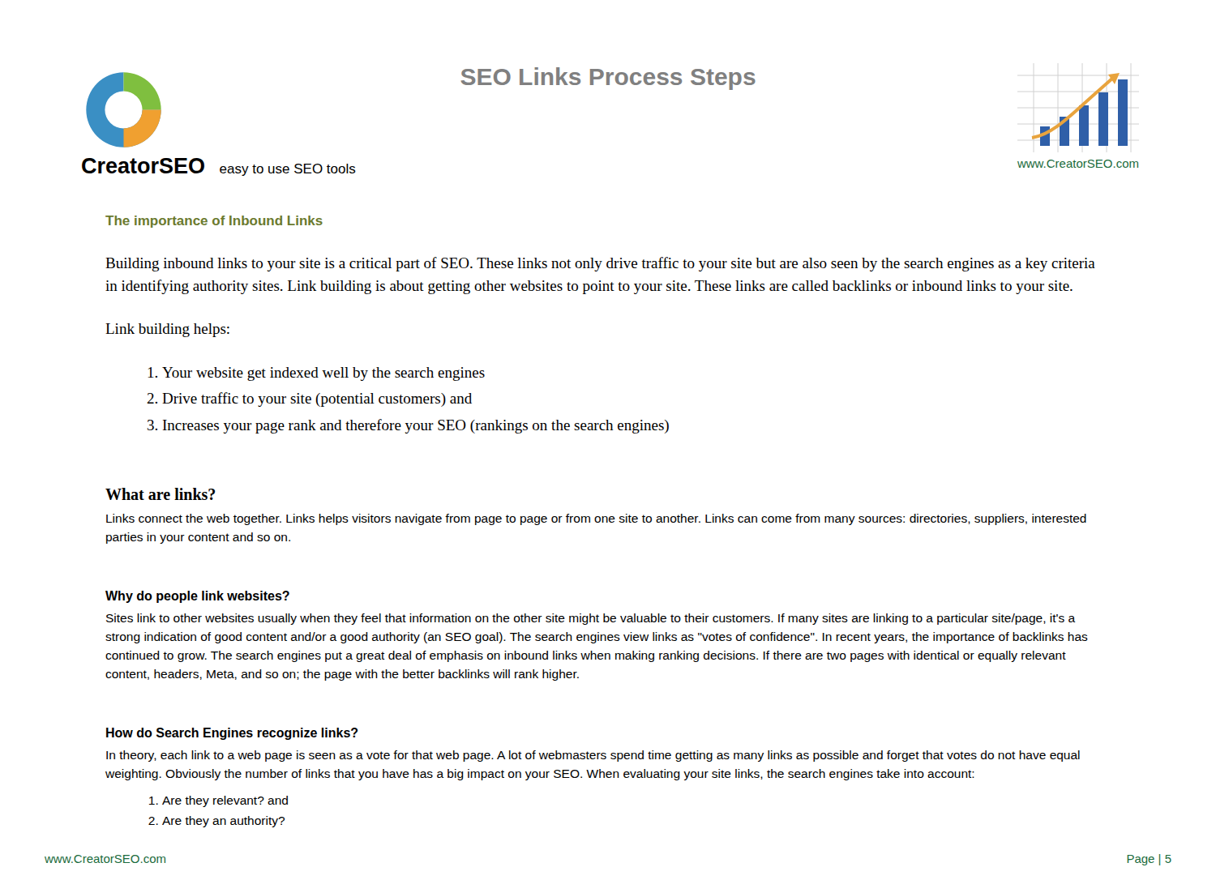CreatorSEO easy to use SEO tools
SEO Links Process Steps
www.CreatorSEO.com
The importance of Inbound Links
Building inbound links to your site is a critical part of SEO. These links not only drive traffic to your site but are also seen by the search engines as a key criteria in identifying authority sites. Link building is about getting other websites to point to your site. These links are called backlinks or inbound links to your site.
Link building helps:
Your website get indexed well by the search engines
Drive traffic to your site (potential customers) and
Increases your page rank and therefore your SEO (rankings on the search engines)
What are links?
Links connect the web together. Links helps visitors navigate from page to page or from one site to another. Links can come from many sources: directories, suppliers, interested parties in your content and so on.
Why do people link websites?
Sites link to other websites usually when they feel that information on the other site might be valuable to their customers. If many sites are linking to a particular site/page, it's a strong indication of good content and/or a good authority (an SEO goal). The search engines view links as "votes of confidence". In recent years, the importance of backlinks has continued to grow. The search engines put a great deal of emphasis on inbound links when making ranking decisions. If there are two pages with identical or equally relevant content, headers, Meta, and so on; the page with the better backlinks will rank higher.
How do Search Engines recognize links?
In theory, each link to a web page is seen as a vote for that web page. A lot of webmasters spend time getting as many links as possible and forget that votes do not have equal weighting. Obviously the number of links that you have has a big impact on your SEO. When evaluating your site links, the search engines take into account:
Are they relevant? and
Are they an authority?
www.CreatorSEO.com
Page | 5